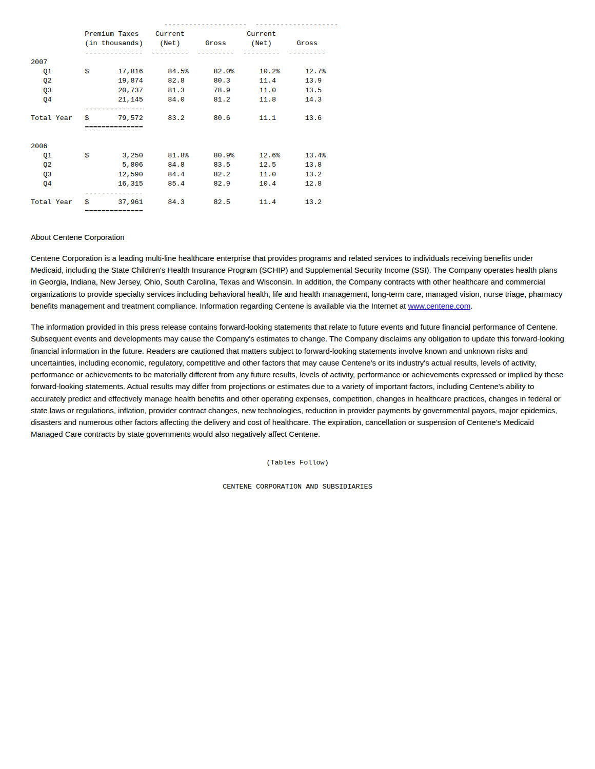--------------------  --------------------
             Premium Taxes    Current               Current
             (in thousands)    (Net)      Gross      (Net)      Gross
             --------------  ---------  ---------  ---------  ---------
2007
   Q1        $       17,816      84.5%      82.0%      10.2%      12.7%
   Q2                19,874      82.8       80.3       11.4       13.9
   Q3                20,737      81.3       78.9       11.0       13.5
   Q4                21,145      84.0       81.2       11.8       14.3
             --------------
Total Year   $       79,572      83.2       80.6       11.1       13.6
             ==============

2006
   Q1        $        3,250      81.8%      80.9%      12.6%      13.4%
   Q2                 5,806      84.8       83.5       12.5       13.8
   Q3                12,590      84.4       82.2       11.0       13.2
   Q4                16,315      85.4       82.9       10.4       12.8
             --------------
Total Year   $       37,961      84.3       82.5       11.4       13.2
             ==============
About Centene Corporation
Centene Corporation is a leading multi-line healthcare enterprise that provides programs and related services to individuals receiving benefits under Medicaid, including the State Children's Health Insurance Program (SCHIP) and Supplemental Security Income (SSI). The Company operates health plans in Georgia, Indiana, New Jersey, Ohio, South Carolina, Texas and Wisconsin. In addition, the Company contracts with other healthcare and commercial organizations to provide specialty services including behavioral health, life and health management, long-term care, managed vision, nurse triage, pharmacy benefits management and treatment compliance. Information regarding Centene is available via the Internet at www.centene.com.
The information provided in this press release contains forward-looking statements that relate to future events and future financial performance of Centene. Subsequent events and developments may cause the Company's estimates to change. The Company disclaims any obligation to update this forward-looking financial information in the future. Readers are cautioned that matters subject to forward-looking statements involve known and unknown risks and uncertainties, including economic, regulatory, competitive and other factors that may cause Centene's or its industry's actual results, levels of activity, performance or achievements to be materially different from any future results, levels of activity, performance or achievements expressed or implied by these forward-looking statements. Actual results may differ from projections or estimates due to a variety of important factors, including Centene's ability to accurately predict and effectively manage health benefits and other operating expenses, competition, changes in healthcare practices, changes in federal or state laws or regulations, inflation, provider contract changes, new technologies, reduction in provider payments by governmental payors, major epidemics, disasters and numerous other factors affecting the delivery and cost of healthcare. The expiration, cancellation or suspension of Centene's Medicaid Managed Care contracts by state governments would also negatively affect Centene.
(Tables Follow)
CENTENE CORPORATION AND SUBSIDIARIES